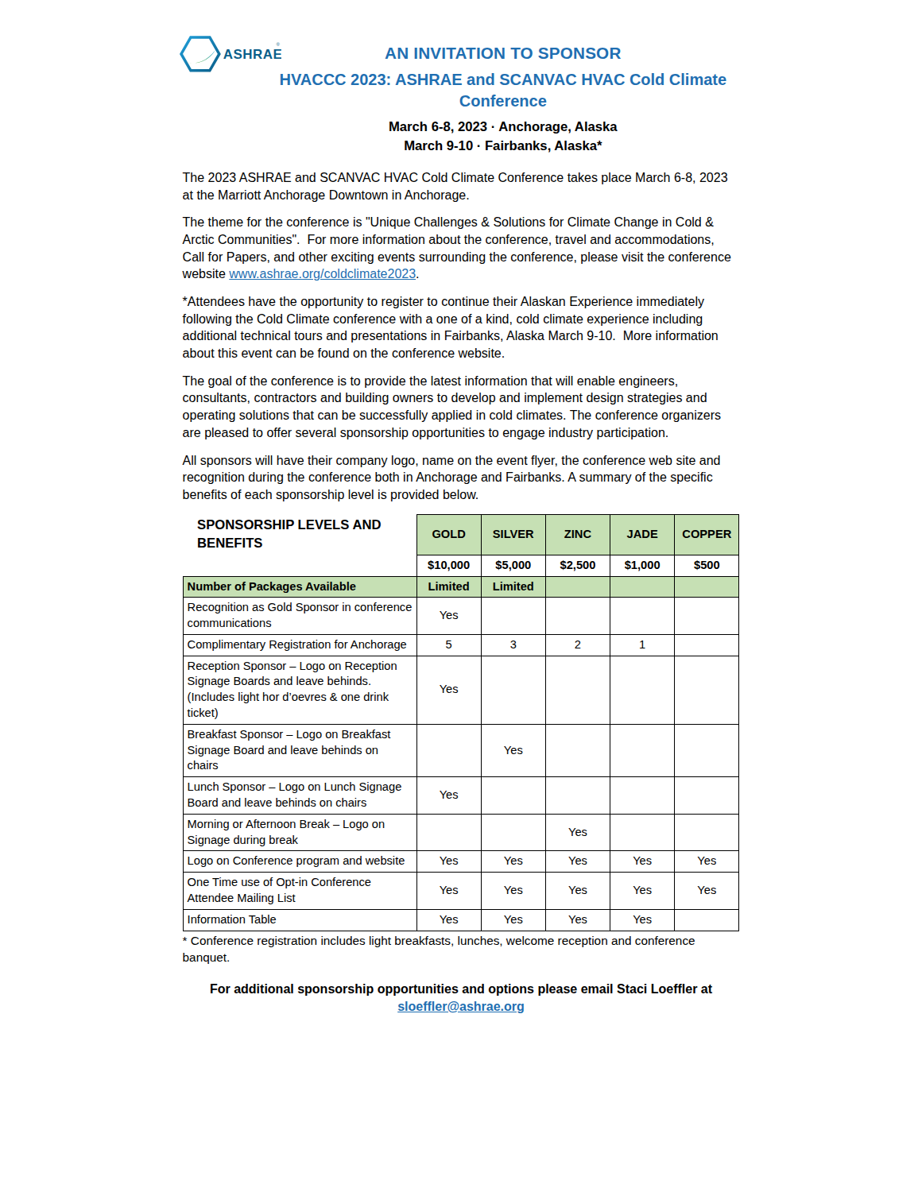ASHRAE ®
AN INVITATION TO SPONSOR
HVACCC 2023: ASHRAE and SCANVAC HVAC Cold Climate Conference
March 6-8, 2023 · Anchorage, Alaska
March 9-10 · Fairbanks, Alaska*
The 2023 ASHRAE and SCANVAC HVAC Cold Climate Conference takes place March 6-8, 2023 at the Marriott Anchorage Downtown in Anchorage.
The theme for the conference is "Unique Challenges & Solutions for Climate Change in Cold & Arctic Communities". For more information about the conference, travel and accommodations, Call for Papers, and other exciting events surrounding the conference, please visit the conference website www.ashrae.org/coldclimate2023.
*Attendees have the opportunity to register to continue their Alaskan Experience immediately following the Cold Climate conference with a one of a kind, cold climate experience including additional technical tours and presentations in Fairbanks, Alaska March 9-10. More information about this event can be found on the conference website.
The goal of the conference is to provide the latest information that will enable engineers, consultants, contractors and building owners to develop and implement design strategies and operating solutions that can be successfully applied in cold climates. The conference organizers are pleased to offer several sponsorship opportunities to engage industry participation.
All sponsors will have their company logo, name on the event flyer, the conference web site and recognition during the conference both in Anchorage and Fairbanks. A summary of the specific benefits of each sponsorship level is provided below.
| SPONSORSHIP LEVELS AND BENEFITS | GOLD | SILVER | ZINC | JADE | COPPER |
| --- | --- | --- | --- | --- | --- |
| | $10,000 | $5,000 | $2,500 | $1,000 | $500 |
| Number of Packages Available | Limited | Limited | | | |
| Recognition as Gold Sponsor in conference communications | Yes | | | | |
| Complimentary Registration for Anchorage | 5 | 3 | 2 | 1 | |
| Reception Sponsor – Logo on Reception Signage Boards and leave behinds. (Includes light hor d’oevres & one drink ticket) | Yes | | | | |
| Breakfast Sponsor – Logo on Breakfast Signage Board and leave behinds on chairs | | Yes | | | |
| Lunch Sponsor – Logo on Lunch Signage Board and leave behinds on chairs | Yes | | | | |
| Morning or Afternoon Break – Logo on Signage during break | | | Yes | | |
| Logo on Conference program and website | Yes | Yes | Yes | Yes | Yes |
| One Time use of Opt-in Conference Attendee Mailing List | Yes | Yes | Yes | Yes | Yes |
| Information Table | Yes | Yes | Yes | Yes | |
* Conference registration includes light breakfasts, lunches, welcome reception and conference banquet.
For additional sponsorship opportunities and options please email Staci Loeffler at sloeffler@ashrae.org